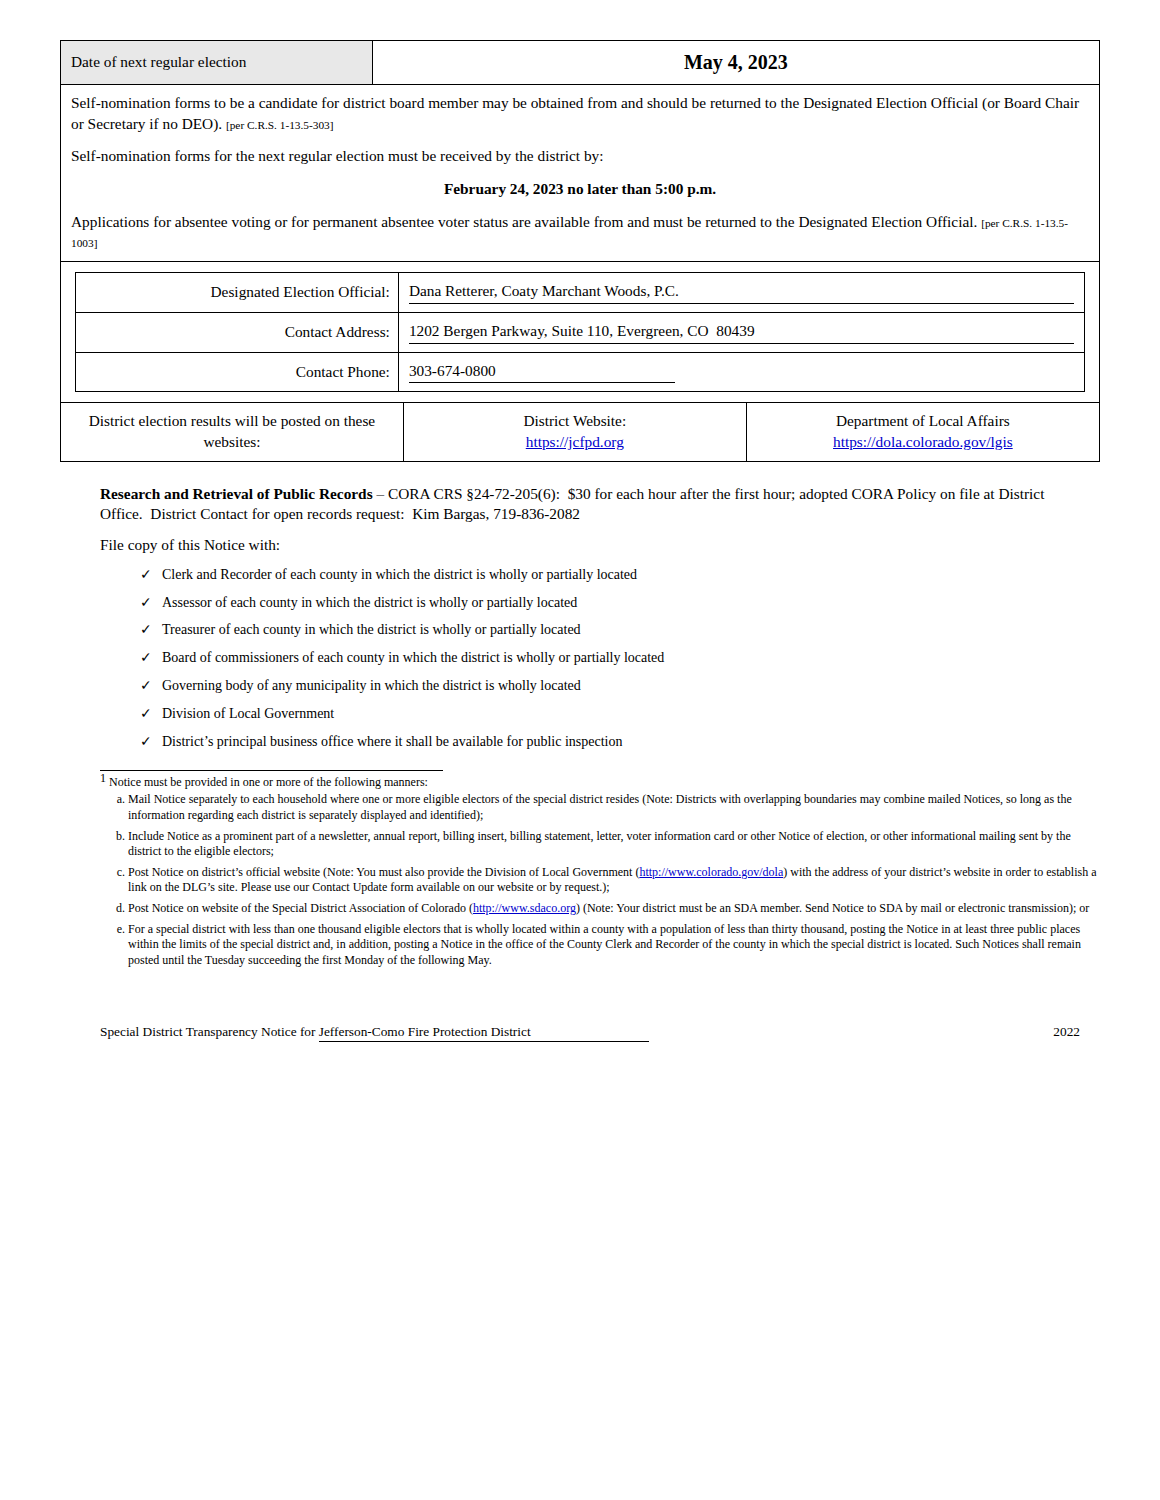| Date of next regular election | May 4, 2023 |
| Self-nomination forms to be a candidate for district board member may be obtained from and should be returned to the Designated Election Official (or Board Chair or Secretary if no DEO). [per C.R.S. 1-13.5-303] Self-nomination forms for the next regular election must be received by the district by: February 24, 2023 no later than 5:00 p.m. Applications for absentee voting or for permanent absentee voter status are available from and must be returned to the Designated Election Official. [per C.R.S. 1-13.5-1003] |
| / Designated Election Official: / Dana Retterer, Coaty Marchant Woods, P.C. / / Contact Address: / 1202 Bergen Parkway, Suite 110, Evergreen, CO 80439 / / Contact Phone: / 303-674-0800 / |
| District election results will be posted on these websites: | District Website: https://jcfpd.org | Department of Local Affairs https://dola.colorado.gov/lgis |
Research and Retrieval of Public Records – CORA CRS §24-72-205(6): $30 for each hour after the first hour; adopted CORA Policy on file at District Office. District Contact for open records request: Kim Bargas, 719-836-2082
File copy of this Notice with:
Clerk and Recorder of each county in which the district is wholly or partially located
Assessor of each county in which the district is wholly or partially located
Treasurer of each county in which the district is wholly or partially located
Board of commissioners of each county in which the district is wholly or partially located
Governing body of any municipality in which the district is wholly located
Division of Local Government
District’s principal business office where it shall be available for public inspection
1 Notice must be provided in one or more of the following manners:
Mail Notice separately to each household where one or more eligible electors of the special district resides (Note: Districts with overlapping boundaries may combine mailed Notices, so long as the information regarding each district is separately displayed and identified);
Include Notice as a prominent part of a newsletter, annual report, billing insert, billing statement, letter, voter information card or other Notice of election, or other informational mailing sent by the district to the eligible electors;
Post Notice on district’s official website (Note: You must also provide the Division of Local Government (http://www.colorado.gov/dola) with the address of your district’s website in order to establish a link on the DLG’s site. Please use our Contact Update form available on our website or by request.);
Post Notice on website of the Special District Association of Colorado (http://www.sdaco.org) (Note: Your district must be an SDA member. Send Notice to SDA by mail or electronic transmission); or
For a special district with less than one thousand eligible electors that is wholly located within a county with a population of less than thirty thousand, posting the Notice in at least three public places within the limits of the special district and, in addition, posting a Notice in the office of the County Clerk and Recorder of the county in which the special district is located. Such Notices shall remain posted until the Tuesday succeeding the first Monday of the following May.
Special District Transparency Notice for Jefferson-Como Fire Protection District 2022